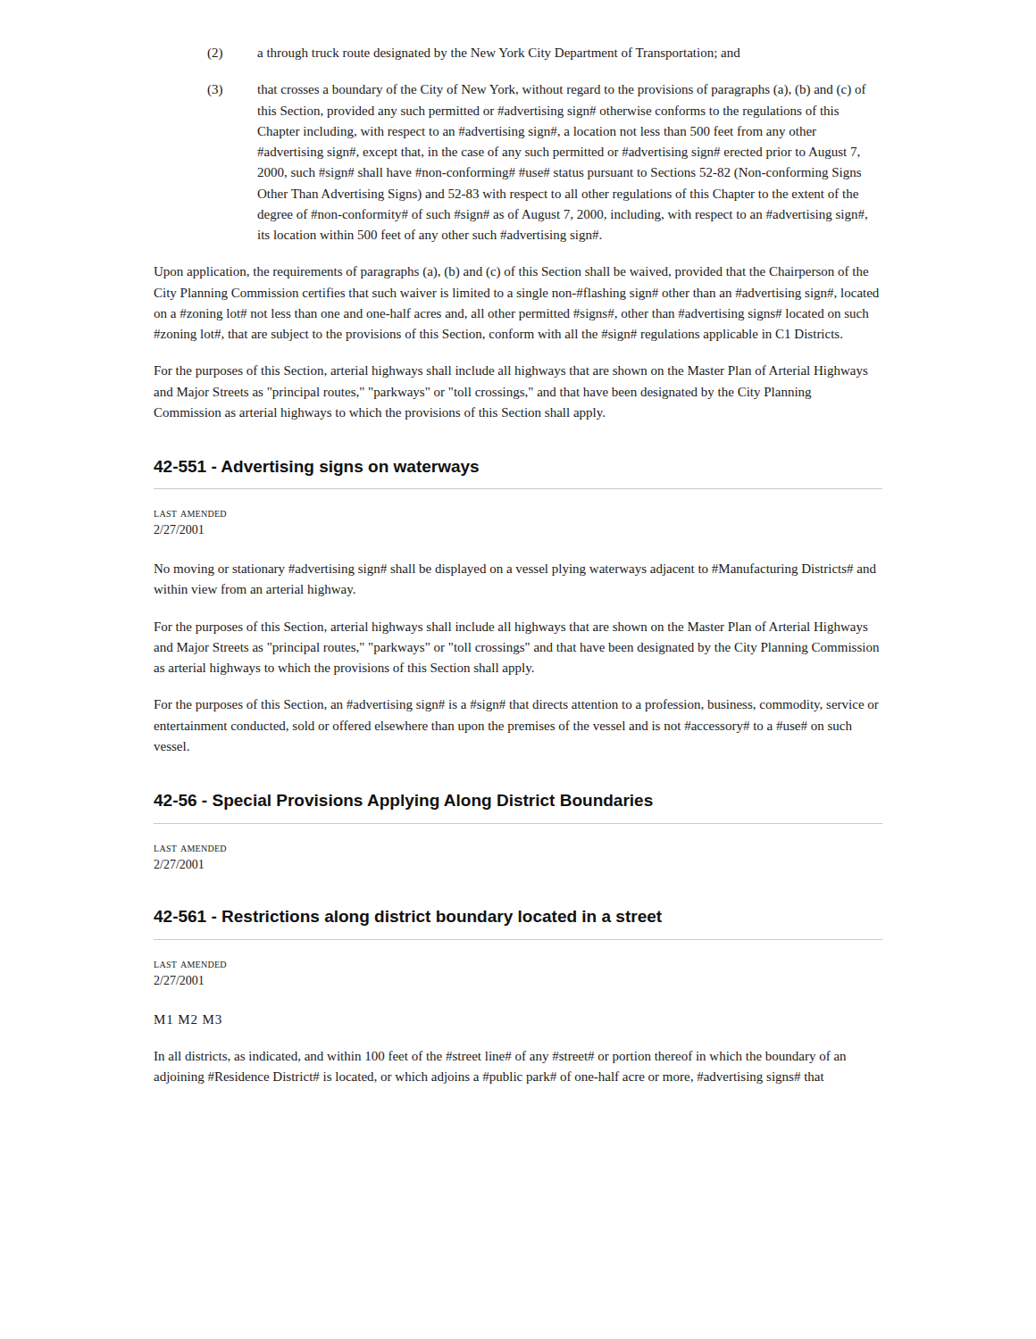(2) a through truck route designated by the New York City Department of Transportation; and
(3) that crosses a boundary of the City of New York, without regard to the provisions of paragraphs (a), (b) and (c) of this Section, provided any such permitted or #advertising sign# otherwise conforms to the regulations of this Chapter including, with respect to an #advertising sign#, a location not less than 500 feet from any other #advertising sign#, except that, in the case of any such permitted or #advertising sign# erected prior to August 7, 2000, such #sign# shall have #non-conforming# #use# status pursuant to Sections 52-82 (Non-conforming Signs Other Than Advertising Signs) and 52-83 with respect to all other regulations of this Chapter to the extent of the degree of #non-conformity# of such #sign# as of August 7, 2000, including, with respect to an #advertising sign#, its location within 500 feet of any other such #advertising sign#.
Upon application, the requirements of paragraphs (a), (b) and (c) of this Section shall be waived, provided that the Chairperson of the City Planning Commission certifies that such waiver is limited to a single non-#flashing sign# other than an #advertising sign#, located on a #zoning lot# not less than one and one-half acres and, all other permitted #signs#, other than #advertising signs# located on such #zoning lot#, that are subject to the provisions of this Section, conform with all the #sign# regulations applicable in C1 Districts.
For the purposes of this Section, arterial highways shall include all highways that are shown on the Master Plan of Arterial Highways and Major Streets as "principal routes," "parkways" or "toll crossings," and that have been designated by the City Planning Commission as arterial highways to which the provisions of this Section shall apply.
42-551 - Advertising signs on waterways
LAST AMENDED 2/27/2001
No moving or stationary #advertising sign# shall be displayed on a vessel plying waterways adjacent to #Manufacturing Districts# and within view from an arterial highway.
For the purposes of this Section, arterial highways shall include all highways that are shown on the Master Plan of Arterial Highways and Major Streets as "principal routes," "parkways" or "toll crossings" and that have been designated by the City Planning Commission as arterial highways to which the provisions of this Section shall apply.
For the purposes of this Section, an #advertising sign# is a #sign# that directs attention to a profession, business, commodity, service or entertainment conducted, sold or offered elsewhere than upon the premises of the vessel and is not #accessory# to a #use# on such vessel.
42-56 - Special Provisions Applying Along District Boundaries
LAST AMENDED 2/27/2001
42-561 - Restrictions along district boundary located in a street
LAST AMENDED 2/27/2001
M1 M2 M3
In all districts, as indicated, and within 100 feet of the #street line# of any #street# or portion thereof in which the boundary of an adjoining #Residence District# is located, or which adjoins a #public park# of one-half acre or more, #advertising signs# that